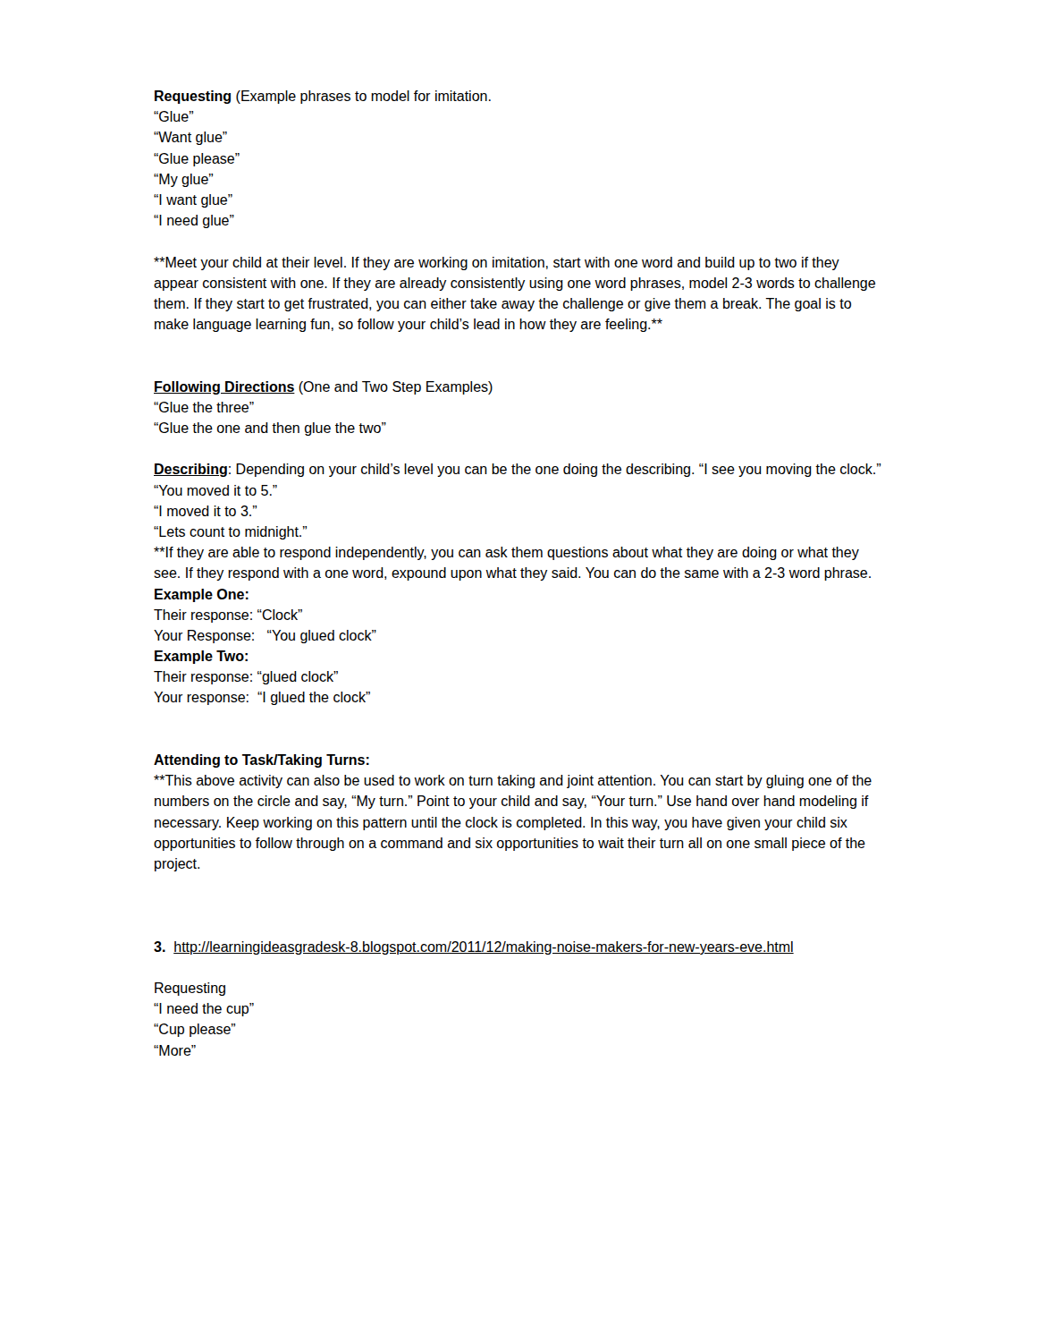Requesting (Example phrases to model for imitation.
“Glue”
“Want glue”
“Glue please”
“My glue”
“I want glue”
“I need glue”
**Meet your child at their level. If they are working on imitation, start with one word and build up to two if they appear consistent with one. If they are already consistently using one word phrases, model 2-3 words to challenge them. If they start to get frustrated, you can either take away the challenge or give them a break. The goal is to make language learning fun, so follow your child’s lead in how they are feeling.**
Following Directions (One and Two Step Examples)
“Glue the three”
“Glue the one and then glue the two”
Describing: Depending on your child’s level you can be the one doing the describing. “I see you moving the clock.”
“You moved it to 5.”
“I moved it to 3.”
“Lets count to midnight.”
**If they are able to respond independently, you can ask them questions about what they are doing or what they see. If they respond with a one word, expound upon what they said. You can do the same with a 2-3 word phrase.
Example One:
Their response: “Clock”
Your Response: “You glued clock”
Example Two:
Their response: “glued clock”
Your response: “I glued the clock”
Attending to Task/Taking Turns:
**This above activity can also be used to work on turn taking and joint attention. You can start by gluing one of the numbers on the circle and say, “My turn.” Point to your child and say, “Your turn.” Use hand over hand modeling if necessary. Keep working on this pattern until the clock is completed. In this way, you have given your child six opportunities to follow through on a command and six opportunities to wait their turn all on one small piece of the project.
3. http://learningideasgradesk-8.blogspot.com/2011/12/making-noise-makers-for-new-years-eve.html
Requesting
“I need the cup”
“Cup please”
“More”